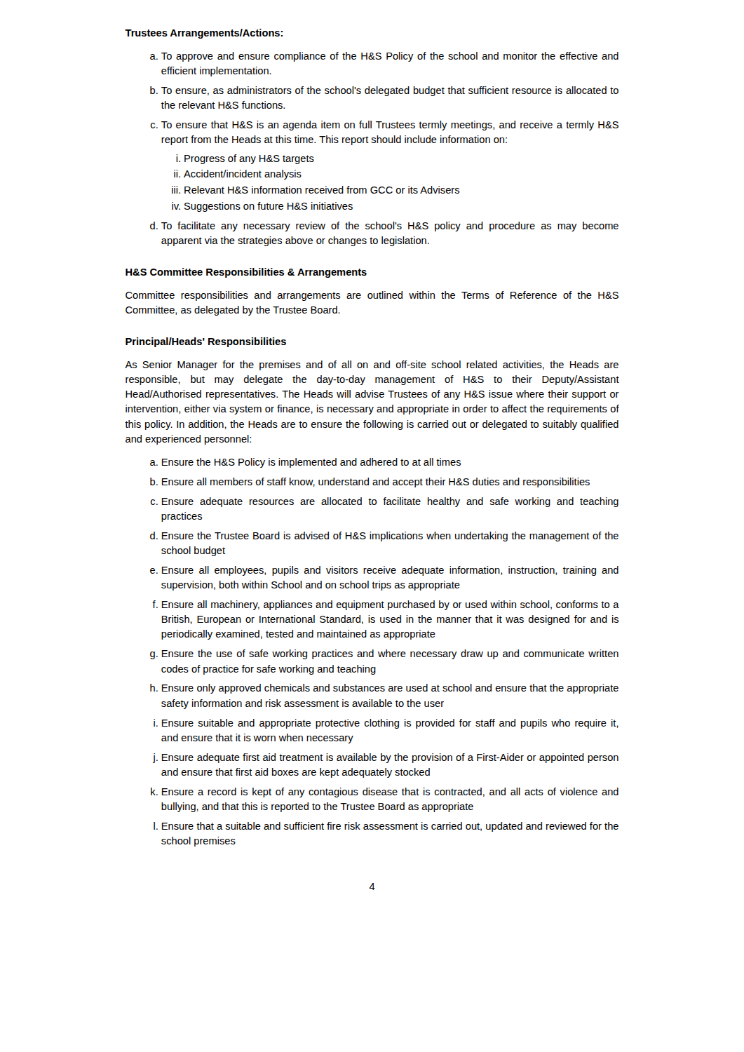Trustees Arrangements/Actions:
To approve and ensure compliance of the H&S Policy of the school and monitor the effective and efficient implementation.
To ensure, as administrators of the school's delegated budget that sufficient resource is allocated to the relevant H&S functions.
To ensure that H&S is an agenda item on full Trustees termly meetings, and receive a termly H&S report from the Heads at this time. This report should include information on:
Progress of any H&S targets
Accident/incident analysis
Relevant H&S information received from GCC or its Advisers
Suggestions on future H&S initiatives
To facilitate any necessary review of the school's H&S policy and procedure as may become apparent via the strategies above or changes to legislation.
H&S Committee Responsibilities & Arrangements
Committee responsibilities and arrangements are outlined within the Terms of Reference of the H&S Committee, as delegated by the Trustee Board.
Principal/Heads' Responsibilities
As Senior Manager for the premises and of all on and off-site school related activities, the Heads are responsible, but may delegate the day-to-day management of H&S to their Deputy/Assistant Head/Authorised representatives. The Heads will advise Trustees of any H&S issue where their support or intervention, either via system or finance, is necessary and appropriate in order to affect the requirements of this policy. In addition, the Heads are to ensure the following is carried out or delegated to suitably qualified and experienced personnel:
Ensure the H&S Policy is implemented and adhered to at all times
Ensure all members of staff know, understand and accept their H&S duties and responsibilities
Ensure adequate resources are allocated to facilitate healthy and safe working and teaching practices
Ensure the Trustee Board is advised of H&S implications when undertaking the management of the school budget
Ensure all employees, pupils and visitors receive adequate information, instruction, training and supervision, both within School and on school trips as appropriate
Ensure all machinery, appliances and equipment purchased by or used within school, conforms to a British, European or International Standard, is used in the manner that it was designed for and is periodically examined, tested and maintained as appropriate
Ensure the use of safe working practices and where necessary draw up and communicate written codes of practice for safe working and teaching
Ensure only approved chemicals and substances are used at school and ensure that the appropriate safety information and risk assessment is available to the user
Ensure suitable and appropriate protective clothing is provided for staff and pupils who require it, and ensure that it is worn when necessary
Ensure adequate first aid treatment is available by the provision of a First-Aider or appointed person and ensure that first aid boxes are kept adequately stocked
Ensure a record is kept of any contagious disease that is contracted, and all acts of violence and bullying, and that this is reported to the Trustee Board as appropriate
Ensure that a suitable and sufficient fire risk assessment is carried out, updated and reviewed for the school premises
4